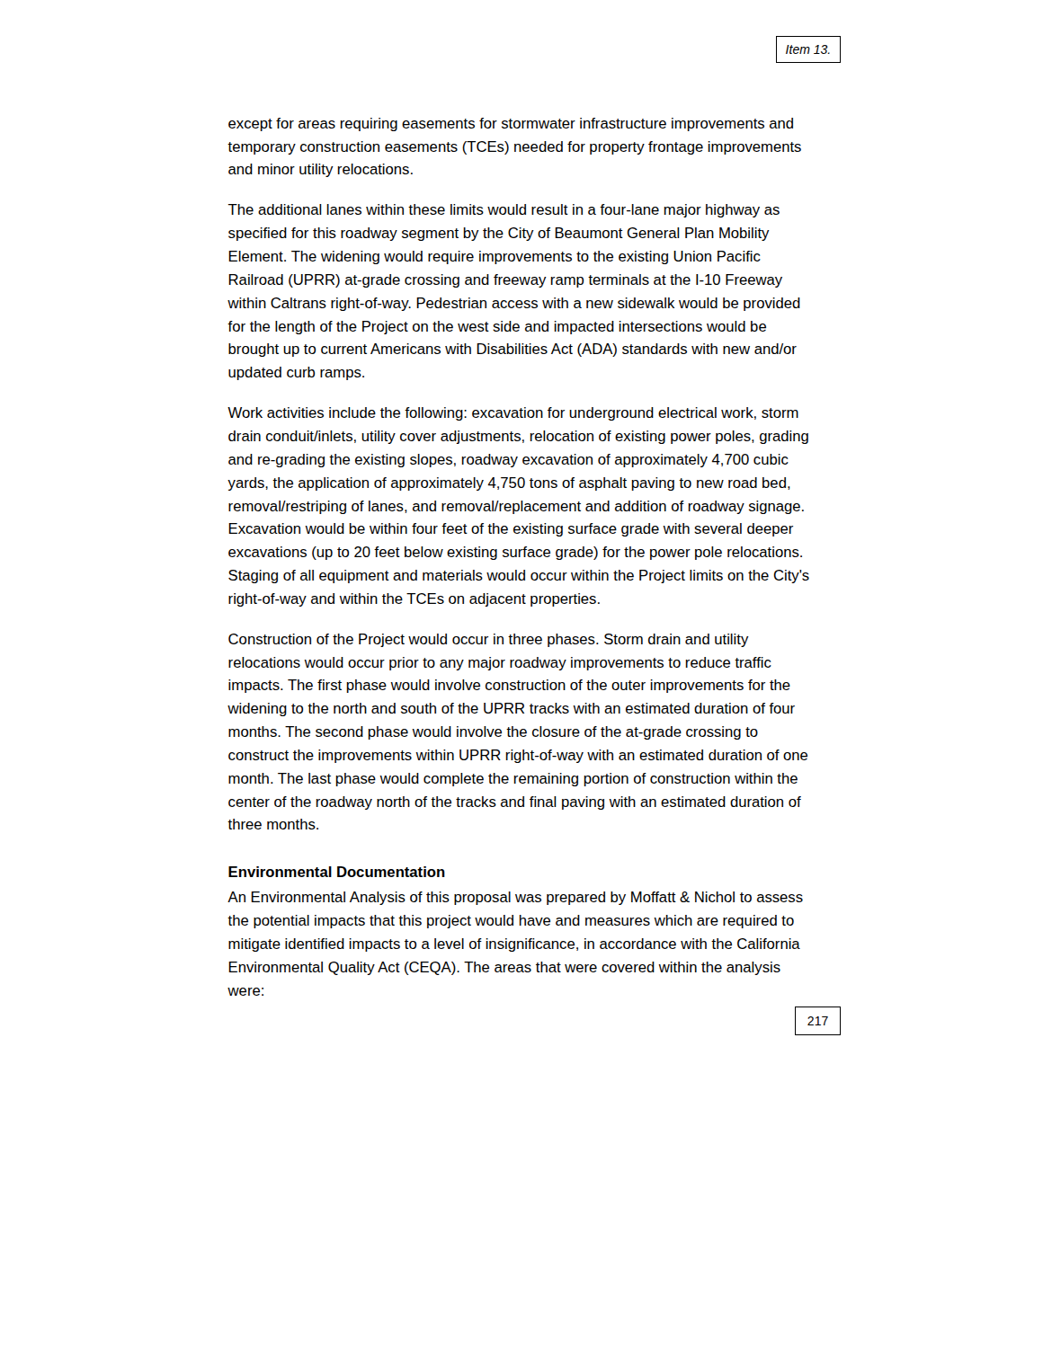Item 13.
except for areas requiring easements for stormwater infrastructure improvements and temporary construction easements (TCEs) needed for property frontage improvements and minor utility relocations.
The additional lanes within these limits would result in a four-lane major highway as specified for this roadway segment by the City of Beaumont General Plan Mobility Element. The widening would require improvements to the existing Union Pacific Railroad (UPRR) at-grade crossing and freeway ramp terminals at the I-10 Freeway within Caltrans right-of-way. Pedestrian access with a new sidewalk would be provided for the length of the Project on the west side and impacted intersections would be brought up to current Americans with Disabilities Act (ADA) standards with new and/or updated curb ramps.
Work activities include the following: excavation for underground electrical work, storm drain conduit/inlets, utility cover adjustments, relocation of existing power poles, grading and re-grading the existing slopes, roadway excavation of approximately 4,700 cubic yards, the application of approximately 4,750 tons of asphalt paving to new road bed, removal/restriping of lanes, and removal/replacement and addition of roadway signage. Excavation would be within four feet of the existing surface grade with several deeper excavations (up to 20 feet below existing surface grade) for the power pole relocations. Staging of all equipment and materials would occur within the Project limits on the City's right-of-way and within the TCEs on adjacent properties.
Construction of the Project would occur in three phases. Storm drain and utility relocations would occur prior to any major roadway improvements to reduce traffic impacts. The first phase would involve construction of the outer improvements for the widening to the north and south of the UPRR tracks with an estimated duration of four months. The second phase would involve the closure of the at-grade crossing to construct the improvements within UPRR right-of-way with an estimated duration of one month. The last phase would complete the remaining portion of construction within the center of the roadway north of the tracks and final paving with an estimated duration of three months.
Environmental Documentation
An Environmental Analysis of this proposal was prepared by Moffatt & Nichol to assess the potential impacts that this project would have and measures which are required to mitigate identified impacts to a level of insignificance, in accordance with the California Environmental Quality Act (CEQA). The areas that were covered within the analysis were:
217